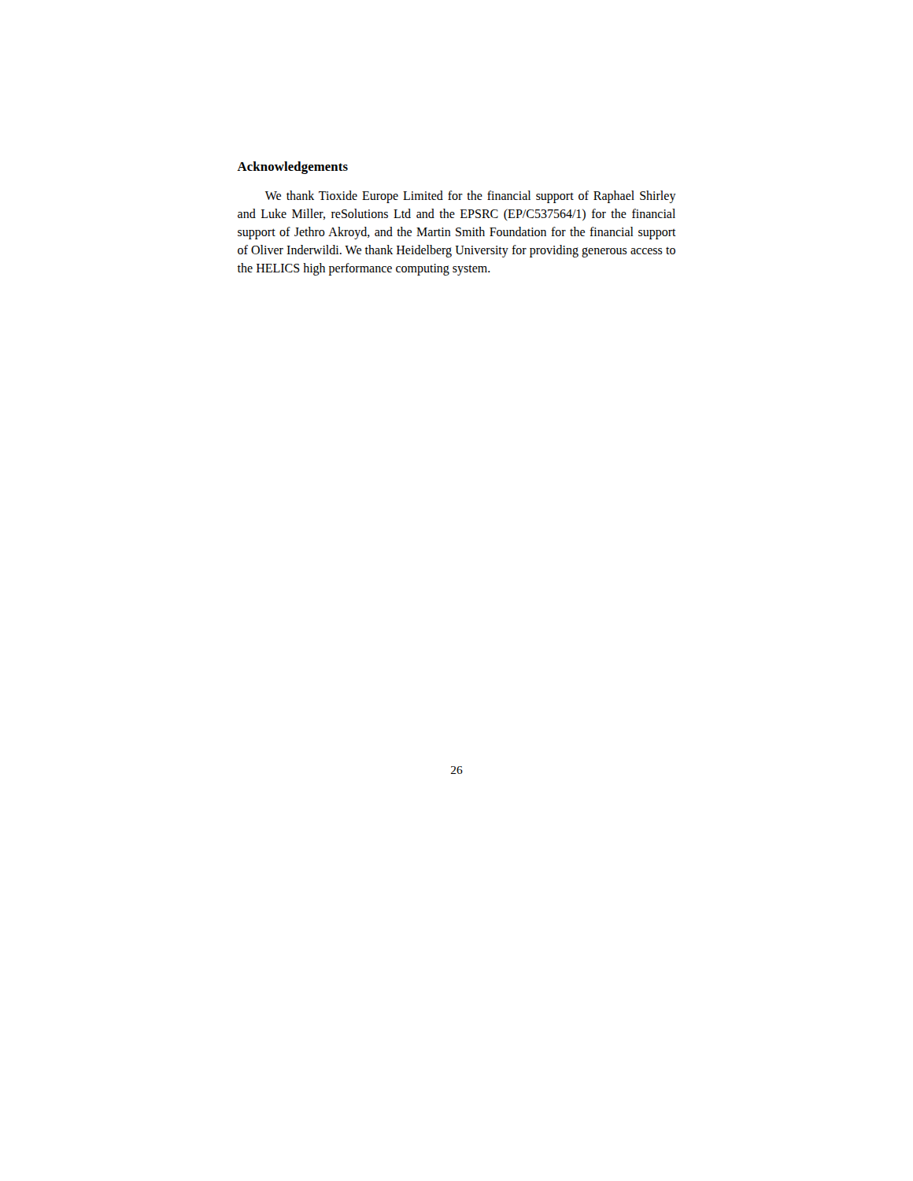Acknowledgements
We thank Tioxide Europe Limited for the financial support of Raphael Shirley and Luke Miller, reSolutions Ltd and the EPSRC (EP/C537564/1) for the financial support of Jethro Akroyd, and the Martin Smith Foundation for the financial support of Oliver Inderwildi. We thank Heidelberg University for providing generous access to the HELICS high performance computing system.
26